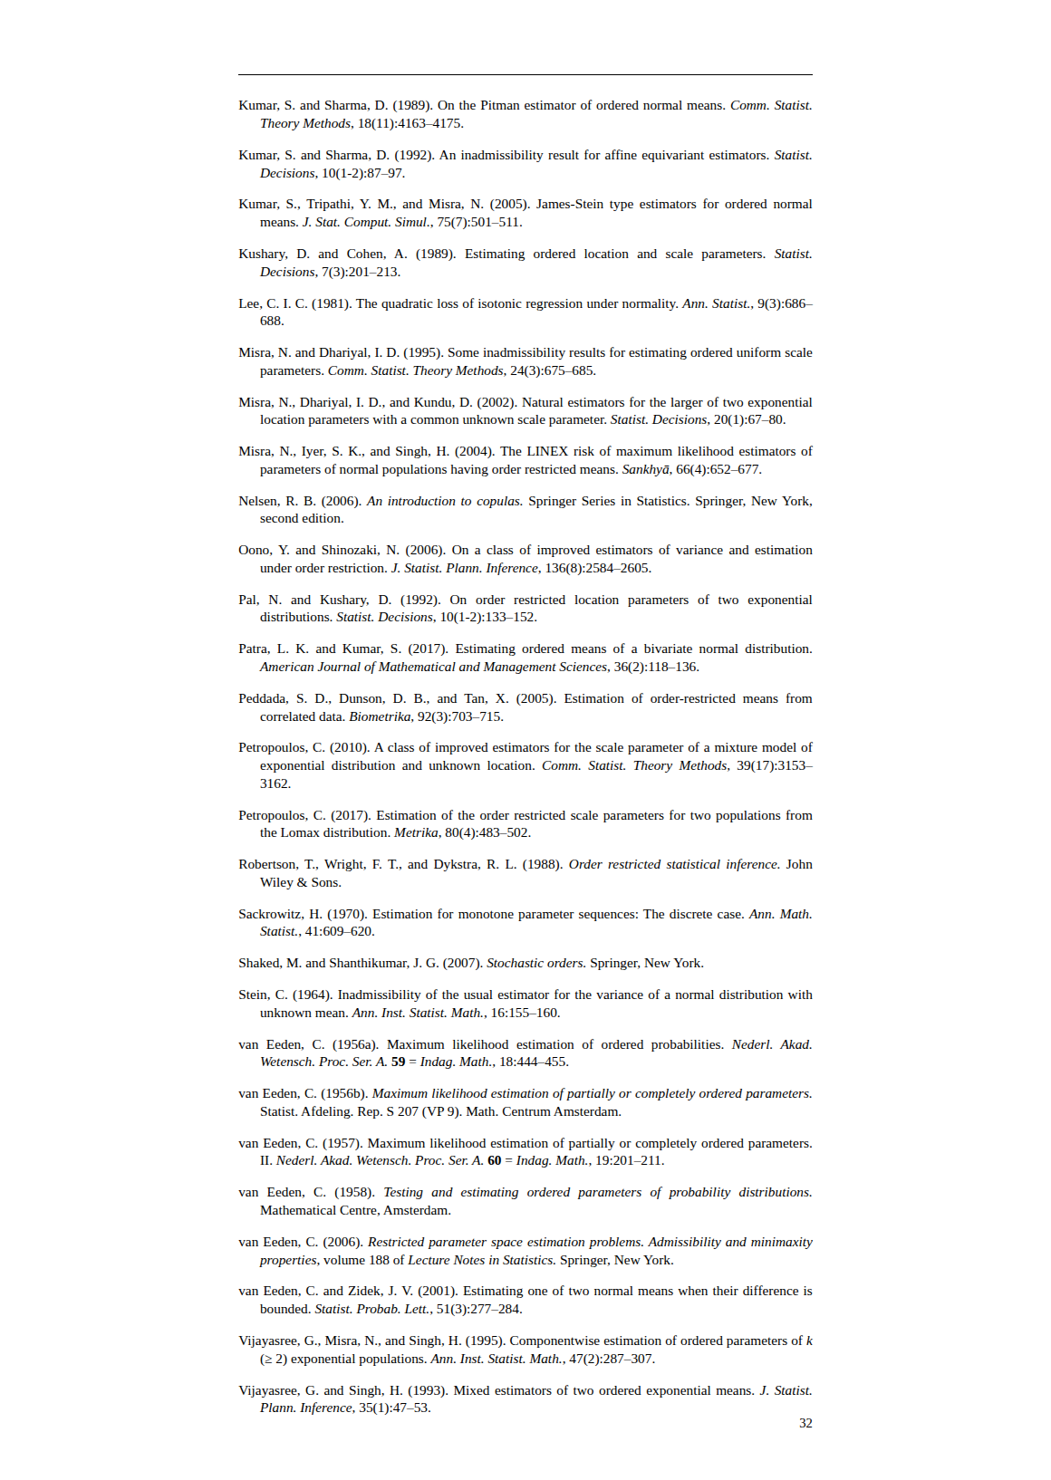Kumar, S. and Sharma, D. (1989). On the Pitman estimator of ordered normal means. Comm. Statist. Theory Methods, 18(11):4163–4175.
Kumar, S. and Sharma, D. (1992). An inadmissibility result for affine equivariant estimators. Statist. Decisions, 10(1-2):87–97.
Kumar, S., Tripathi, Y. M., and Misra, N. (2005). James-Stein type estimators for ordered normal means. J. Stat. Comput. Simul., 75(7):501–511.
Kushary, D. and Cohen, A. (1989). Estimating ordered location and scale parameters. Statist. Decisions, 7(3):201–213.
Lee, C. I. C. (1981). The quadratic loss of isotonic regression under normality. Ann. Statist., 9(3):686–688.
Misra, N. and Dhariyal, I. D. (1995). Some inadmissibility results for estimating ordered uniform scale parameters. Comm. Statist. Theory Methods, 24(3):675–685.
Misra, N., Dhariyal, I. D., and Kundu, D. (2002). Natural estimators for the larger of two exponential location parameters with a common unknown scale parameter. Statist. Decisions, 20(1):67–80.
Misra, N., Iyer, S. K., and Singh, H. (2004). The LINEX risk of maximum likelihood estimators of parameters of normal populations having order restricted means. Sankhyā, 66(4):652–677.
Nelsen, R. B. (2006). An introduction to copulas. Springer Series in Statistics. Springer, New York, second edition.
Oono, Y. and Shinozaki, N. (2006). On a class of improved estimators of variance and estimation under order restriction. J. Statist. Plann. Inference, 136(8):2584–2605.
Pal, N. and Kushary, D. (1992). On order restricted location parameters of two exponential distributions. Statist. Decisions, 10(1-2):133–152.
Patra, L. K. and Kumar, S. (2017). Estimating ordered means of a bivariate normal distribution. American Journal of Mathematical and Management Sciences, 36(2):118–136.
Peddada, S. D., Dunson, D. B., and Tan, X. (2005). Estimation of order-restricted means from correlated data. Biometrika, 92(3):703–715.
Petropoulos, C. (2010). A class of improved estimators for the scale parameter of a mixture model of exponential distribution and unknown location. Comm. Statist. Theory Methods, 39(17):3153–3162.
Petropoulos, C. (2017). Estimation of the order restricted scale parameters for two populations from the Lomax distribution. Metrika, 80(4):483–502.
Robertson, T., Wright, F. T., and Dykstra, R. L. (1988). Order restricted statistical inference. John Wiley & Sons.
Sackrowitz, H. (1970). Estimation for monotone parameter sequences: The discrete case. Ann. Math. Statist., 41:609–620.
Shaked, M. and Shanthikumar, J. G. (2007). Stochastic orders. Springer, New York.
Stein, C. (1964). Inadmissibility of the usual estimator for the variance of a normal distribution with unknown mean. Ann. Inst. Statist. Math., 16:155–160.
van Eeden, C. (1956a). Maximum likelihood estimation of ordered probabilities. Nederl. Akad. Wetensch. Proc. Ser. A. 59 = Indag. Math., 18:444–455.
van Eeden, C. (1956b). Maximum likelihood estimation of partially or completely ordered parameters. Statist. Afdeling. Rep. S 207 (VP 9). Math. Centrum Amsterdam.
van Eeden, C. (1957). Maximum likelihood estimation of partially or completely ordered parameters. II. Nederl. Akad. Wetensch. Proc. Ser. A. 60 = Indag. Math., 19:201–211.
van Eeden, C. (1958). Testing and estimating ordered parameters of probability distributions. Mathematical Centre, Amsterdam.
van Eeden, C. (2006). Restricted parameter space estimation problems. Admissibility and minimaxity properties, volume 188 of Lecture Notes in Statistics. Springer, New York.
van Eeden, C. and Zidek, J. V. (2001). Estimating one of two normal means when their difference is bounded. Statist. Probab. Lett., 51(3):277–284.
Vijayasree, G., Misra, N., and Singh, H. (1995). Componentwise estimation of ordered parameters of k (≥ 2) exponential populations. Ann. Inst. Statist. Math., 47(2):287–307.
Vijayasree, G. and Singh, H. (1993). Mixed estimators of two ordered exponential means. J. Statist. Plann. Inference, 35(1):47–53.
32